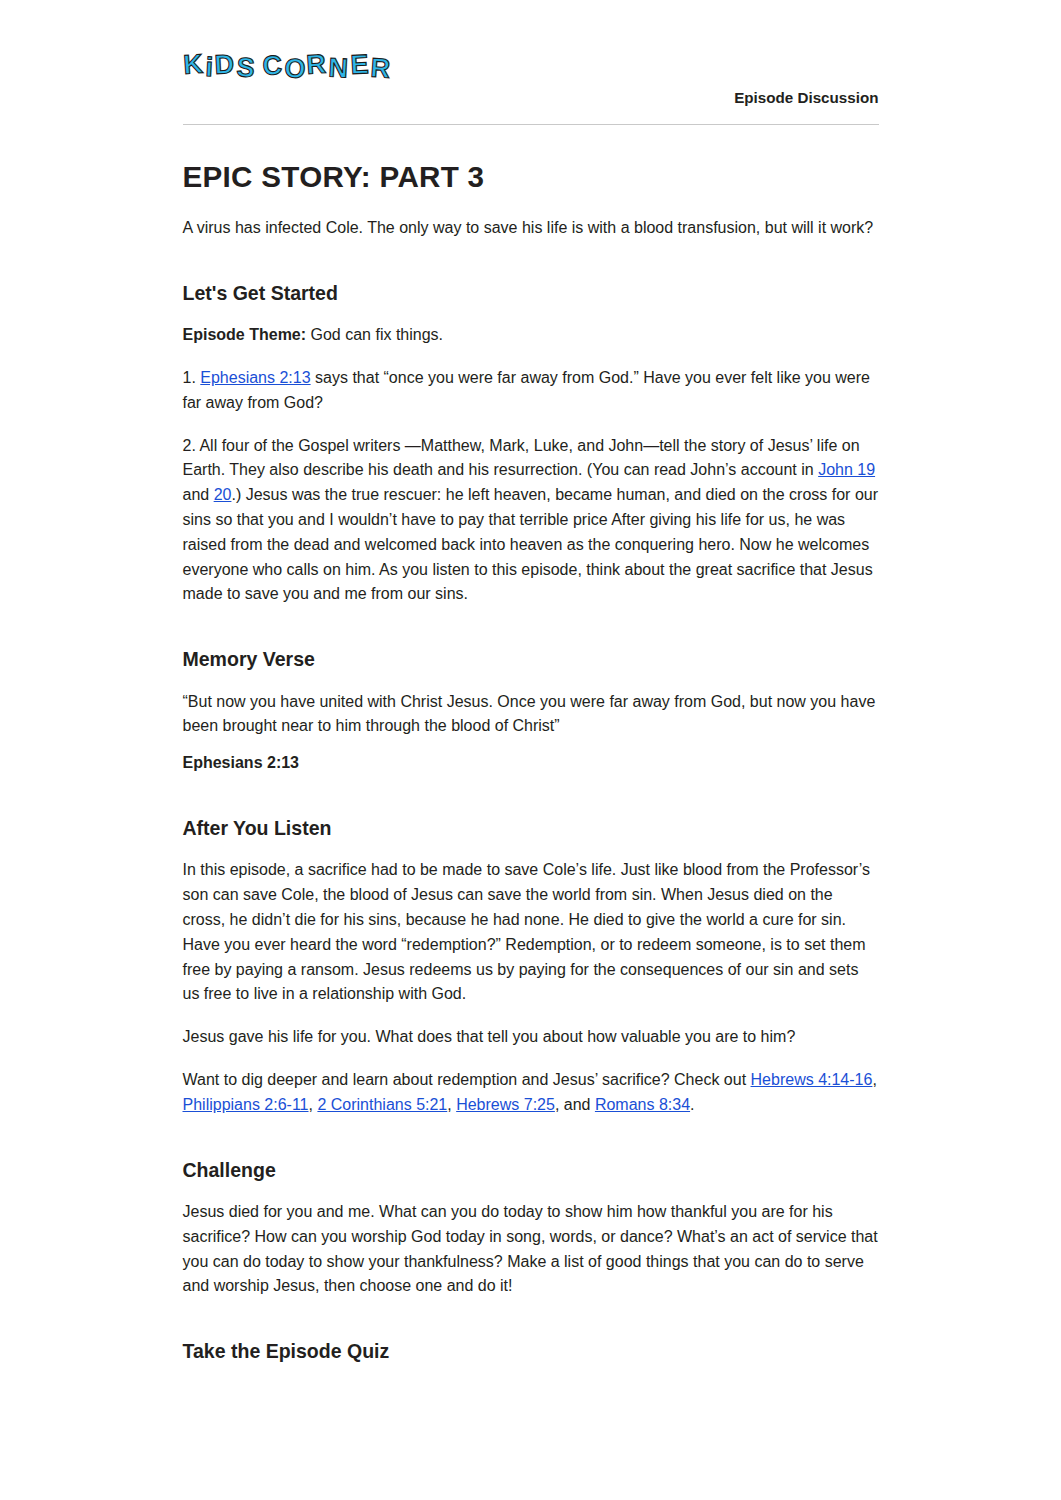Kids Corner K i D S C O R N E R
Episode Discussion
EPIC STORY: PART 3
A virus has infected Cole. The only way to save his life is with a blood transfusion, but will it work?
Let's Get Started
Episode Theme: God can fix things.
1. Ephesians 2:13 says that “once you were far away from God.” Have you ever felt like you were far away from God?
2. All four of the Gospel writers —Matthew, Mark, Luke, and John—tell the story of Jesus’ life on Earth. They also describe his death and his resurrection. (You can read John’s account in John 19 and 20.) Jesus was the true rescuer: he left heaven, became human, and died on the cross for our sins so that you and I wouldn’t have to pay that terrible price After giving his life for us, he was raised from the dead and welcomed back into heaven as the conquering hero. Now he welcomes everyone who calls on him. As you listen to this episode, think about the great sacrifice that Jesus made to save you and me from our sins.
Memory Verse
“But now you have united with Christ Jesus. Once you were far away from God, but now you have been brought near to him through the blood of Christ”
Ephesians 2:13
After You Listen
In this episode, a sacrifice had to be made to save Cole’s life. Just like blood from the Professor’s son can save Cole, the blood of Jesus can save the world from sin. When Jesus died on the cross, he didn’t die for his sins, because he had none. He died to give the world a cure for sin. Have you ever heard the word “redemption?” Redemption, or to redeem someone, is to set them free by paying a ransom. Jesus redeems us by paying for the consequences of our sin and sets us free to live in a relationship with God.
Jesus gave his life for you. What does that tell you about how valuable you are to him?
Want to dig deeper and learn about redemption and Jesus’ sacrifice? Check out Hebrews 4:14-16, Philippians 2:6-11, 2 Corinthians 5:21, Hebrews 7:25, and Romans 8:34.
Challenge
Jesus died for you and me. What can you do today to show him how thankful you are for his sacrifice? How can you worship God today in song, words, or dance? What’s an act of service that you can do today to show your thankfulness? Make a list of good things that you can do to serve and worship Jesus, then choose one and do it!
Take the Episode Quiz